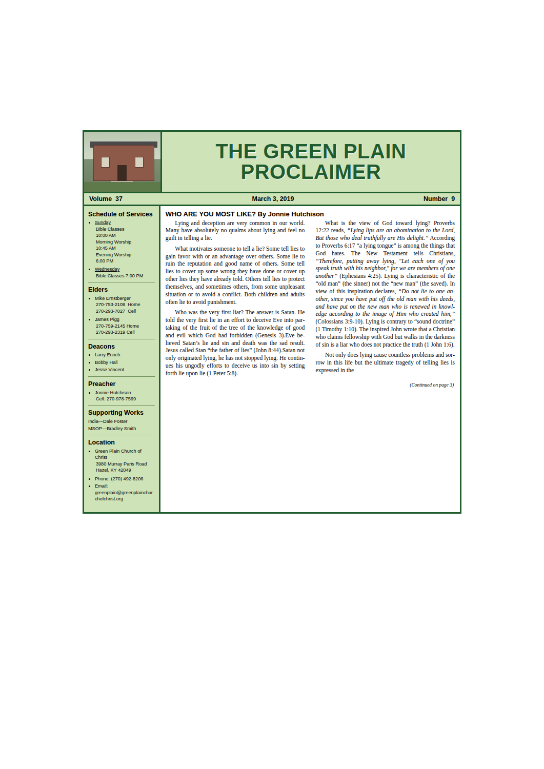THE GREEN PLAIN
PROCLAIMER
Volume 37 March 3, 2019 Number 9
Schedule of Services
Sunday
Bible Classes
10:00 AM
Morning Worship
10:45 AM
Evening Worship
6:00 PM
Wednesday
Bible Classes 7:00 PM
Elders
Mike Ernstberger
270-753-2108 Home
270-293-7027 Cell
James Pigg
270-759-2145 Home
270-293-2319 Cell
Deacons
Larry Enoch
Bobby Hall
Jesse Vincent
Preacher
Jonnie Hutchison
Cell: 270-978-7569
Supporting Works
India—Dale Foster
MSOP—Bradley Smith
Location
Green Plain Church of Christ
3980 Murray Paris Road
Hazel, KY 42049
Phone: (270) 492-8206
Email: greenplain@greenplainchurchofchrist.org
WHO ARE YOU MOST LIKE? By Jonnie Hutchison
Lying and deception are very common in our world. Many have absolutely no qualms about lying and feel no guilt in telling a lie.
What motivates someone to tell a lie? Some tell lies to gain favor with or an advantage over others. Some lie to ruin the reputation and good name of others. Some tell lies to cover up some wrong they have done or cover up other lies they have already told. Others tell lies to protect themselves, and sometimes others, from some unpleasant situation or to avoid a conflict. Both children and adults often lie to avoid punishment.
Who was the very first liar? The answer is Satan. He told the very first lie in an effort to deceive Eve into partaking of the fruit of the tree of the knowledge of good and evil which God had forbidden (Genesis 3).Eve believed Satan’s lie and sin and death was the sad result. Jesus called Stan “the father of lies” (John 8:44).Satan not only originated lying, he has not stopped lying. He continues his ungodly efforts to deceive us into sin by setting forth lie upon lie (1 Peter 5:8).
What is the view of God toward lying? Proverbs 12:22 reads, “Lying lips are an abomination to the Lord, But those who deal truthfully are His delight.” According to Proverbs 6:17 “a lying tongue” is among the things that God hates. The New Testament tells Christians, “Therefore, putting away lying, "Let each one of you speak truth with his neighbor," for we are members of one another” (Ephesians 4:25). Lying is characteristic of the “old man” (the sinner) not the “new man” (the saved). In view of this inspiration declares, “Do not lie to one another, since you have put off the old man with his deeds, and have put on the new man who is renewed in knowledge according to the image of Him who created him,” (Colossians 3:9-10). Lying is contrary to “sound doctrine” (1 Timothy 1:10). The inspired John wrote that a Christian who claims fellowship with God but walks in the darkness of sin is a liar who does not practice the truth (1 John 1:6).
Not only does lying cause countless problems and sorrow in this life but the ultimate tragedy of telling lies is expressed in the
(Continued on page 3)